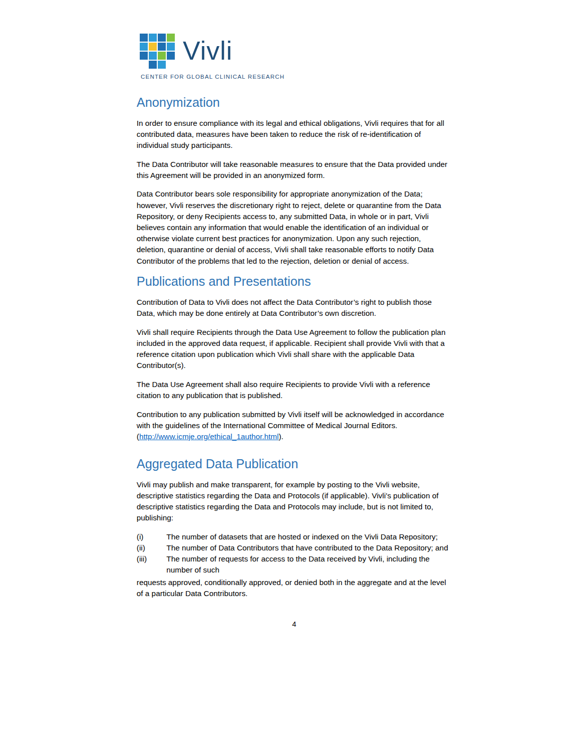Vivli CENTER FOR GLOBAL CLINICAL RESEARCH DATA
Anonymization
In order to ensure compliance with its legal and ethical obligations, Vivli requires that for all contributed data, measures have been taken to reduce the risk of re-identification of individual study participants.
The Data Contributor will take reasonable measures to ensure that the Data provided under this Agreement will be provided in an anonymized form.
Data Contributor bears sole responsibility for appropriate anonymization of the Data; however, Vivli reserves the discretionary right to reject, delete or quarantine from the Data Repository, or deny Recipients access to, any submitted Data, in whole or in part, Vivli believes contain any information that would enable the identification of an individual or otherwise violate current best practices for anonymization. Upon any such rejection, deletion, quarantine or denial of access, Vivli shall take reasonable efforts to notify Data Contributor of the problems that led to the rejection, deletion or denial of access.
Publications and Presentations
Contribution of Data to Vivli does not affect the Data Contributor’s right to publish those Data, which may be done entirely at Data Contributor’s own discretion.
Vivli shall require Recipients through the Data Use Agreement to follow the publication plan included in the approved data request, if applicable. Recipient shall provide Vivli with that a reference citation upon publication which Vivli shall share with the applicable Data Contributor(s).
The Data Use Agreement shall also require Recipients to provide Vivli with a reference citation to any publication that is published.
Contribution to any publication submitted by Vivli itself will be acknowledged in accordance with the guidelines of the International Committee of Medical Journal Editors.
(http://www.icmje.org/ethical_1author.html).
Aggregated Data Publication
Vivli may publish and make transparent, for example by posting to the Vivli website, descriptive statistics regarding the Data and Protocols (if applicable). Vivli’s publication of descriptive statistics regarding the Data and Protocols may include, but is not limited to, publishing:
(i) The number of datasets that are hosted or indexed on the Vivli Data Repository;
(ii) The number of Data Contributors that have contributed to the Data Repository; and
(iii) The number of requests for access to the Data received by Vivli, including the number of such
requests approved, conditionally approved, or denied both in the aggregate and at the level of a particular Data Contributors.
4